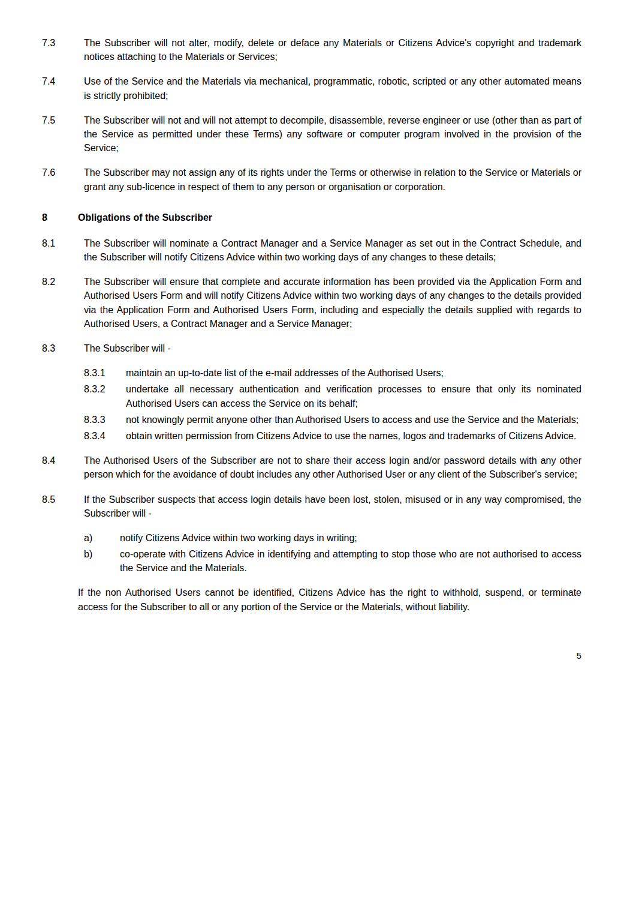7.3
The Subscriber will not alter, modify, delete or deface any Materials or Citizens Advice's copyright and trademark notices attaching to the Materials or Services;
7.4
Use of the Service and the Materials via mechanical, programmatic, robotic, scripted or any other automated means is strictly prohibited;
7.5
The Subscriber will not and will not attempt to decompile, disassemble, reverse engineer or use (other than as part of the Service as permitted under these Terms) any software or computer program involved in the provision of the Service;
7.6
The Subscriber may not assign any of its rights under the Terms or otherwise in relation to the Service or Materials or grant any sub-licence in respect of them to any person or organisation or corporation.
8 Obligations of the Subscriber
8.1
The Subscriber will nominate a Contract Manager and a Service Manager as set out in the Contract Schedule, and the Subscriber will notify Citizens Advice within two working days of any changes to these details;
8.2
The Subscriber will ensure that complete and accurate information has been provided via the Application Form and Authorised Users Form and will notify Citizens Advice within two working days of any changes to the details provided via the Application Form and Authorised Users Form, including and especially the details supplied with regards to Authorised Users, a Contract Manager and a Service Manager;
8.3
The Subscriber will -
8.3.1 maintain an up-to-date list of the e-mail addresses of the Authorised Users;
8.3.2 undertake all necessary authentication and verification processes to ensure that only its nominated Authorised Users can access the Service on its behalf;
8.3.3 not knowingly permit anyone other than Authorised Users to access and use the Service and the Materials;
8.3.4 obtain written permission from Citizens Advice to use the names, logos and trademarks of Citizens Advice.
8.4
The Authorised Users of the Subscriber are not to share their access login and/or password details with any other person which for the avoidance of doubt includes any other Authorised User or any client of the Subscriber's service;
8.5
If the Subscriber suspects that access login details have been lost, stolen, misused or in any way compromised, the Subscriber will -
a) notify Citizens Advice within two working days in writing;
b) co-operate with Citizens Advice in identifying and attempting to stop those who are not authorised to access the Service and the Materials.
If the non Authorised Users cannot be identified, Citizens Advice has the right to withhold, suspend, or terminate access for the Subscriber to all or any portion of the Service or the Materials, without liability.
5